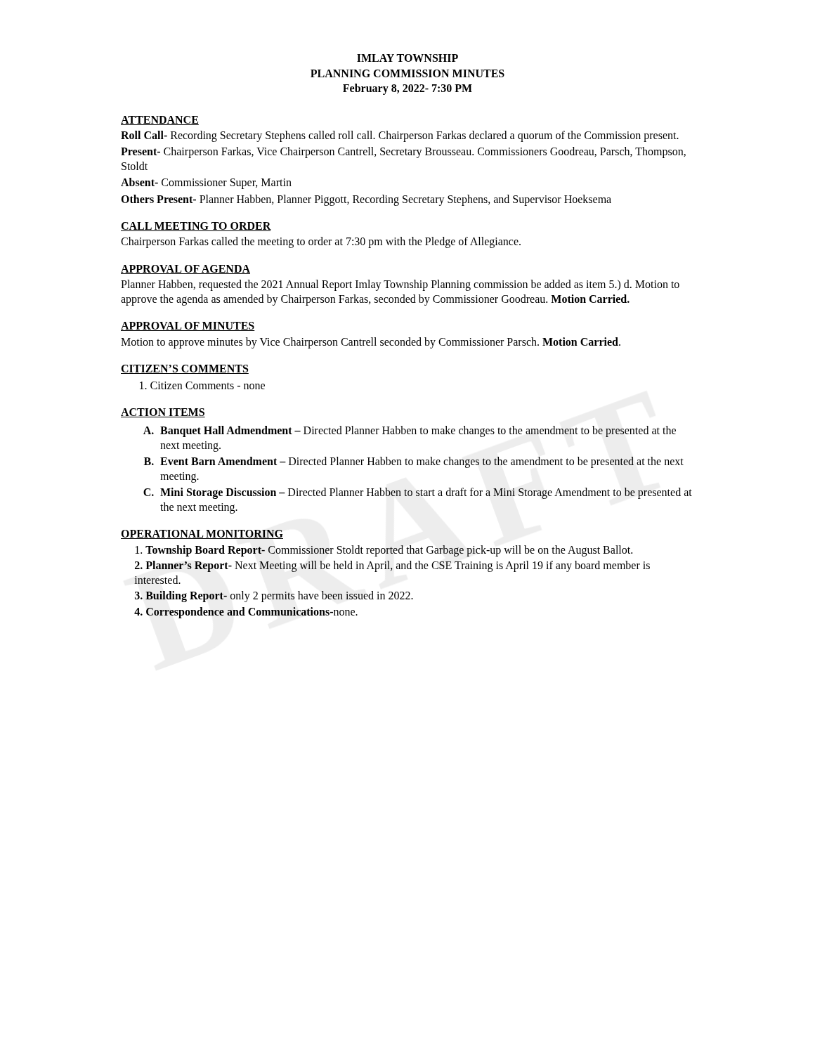IMLAY TOWNSHIP
PLANNING COMMISSION MINUTES
February 8, 2022- 7:30 PM
ATTENDANCE
Roll Call- Recording Secretary Stephens called roll call. Chairperson Farkas declared a quorum of the Commission present.
Present- Chairperson Farkas, Vice Chairperson Cantrell, Secretary Brousseau. Commissioners Goodreau, Parsch, Thompson, Stoldt
Absent- Commissioner Super, Martin
Others Present- Planner Habben, Planner Piggott, Recording Secretary Stephens, and Supervisor Hoeksema
CALL MEETING TO ORDER
Chairperson Farkas called the meeting to order at 7:30 pm with the Pledge of Allegiance.
APPROVAL OF AGENDA
Planner Habben, requested the 2021 Annual Report Imlay Township Planning commission be added as item 5.) d. Motion to approve the agenda as amended by Chairperson Farkas, seconded by Commissioner Goodreau. Motion Carried.
APPROVAL OF MINUTES
Motion to approve minutes by Vice Chairperson Cantrell seconded by Commissioner Parsch. Motion Carried.
CITIZEN’S COMMENTS
Citizen Comments - none
ACTION ITEMS
Banquet Hall Admendment – Directed Planner Habben to make changes to the amendment to be presented at the next meeting.
Event Barn Amendment – Directed Planner Habben to make changes to the amendment to be presented at the next meeting.
Mini Storage Discussion – Directed Planner Habben to start a draft for a Mini Storage Amendment to be presented at the next meeting.
OPERATIONAL MONITORING
1. Township Board Report- Commissioner Stoldt reported that Garbage pick-up will be on the August Ballot.
2. Planner’s Report- Next Meeting will be held in April, and the CSE Training is April 19 if any board member is interested.
3. Building Report- only 2 permits have been issued in 2022.
4. Correspondence and Communications-none.